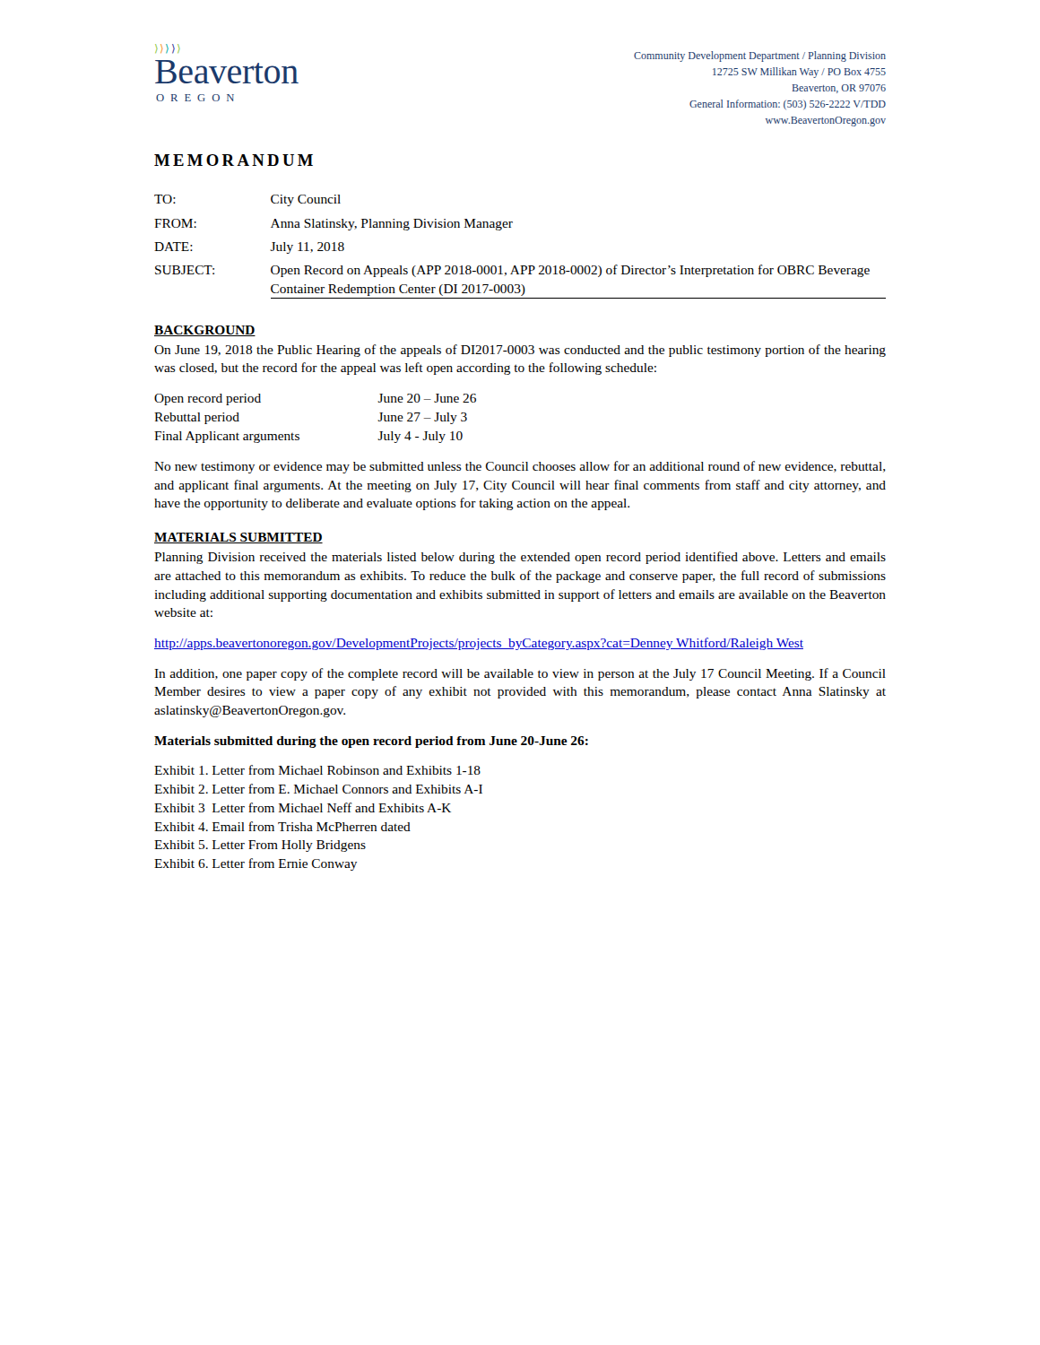⟩⟩⟩⟩⟩
Beaverton
OREGON
Community Development Department / Planning Division
12725 SW Millikan Way / PO Box 4755
Beaverton, OR 97076
General Information: (503) 526-2222 V/TDD
www.BeavertonOregon.gov
MEMORANDUM
| TO: | City Council |
| FROM: | Anna Slatinsky, Planning Division Manager |
| DATE: | July 11, 2018 |
| SUBJECT: | Open Record on Appeals (APP 2018-0001, APP 2018-0002) of Director’s Interpretation for OBRC Beverage Container Redemption Center (DI 2017-0003) |
BACKGROUND
On June 19, 2018 the Public Hearing of the appeals of DI2017-0003 was conducted and the public testimony portion of the hearing was closed, but the record for the appeal was left open according to the following schedule:
Open record period June 20 – June 26
Rebuttal period June 27 – July 3
Final Applicant arguments July 4 - July 10
No new testimony or evidence may be submitted unless the Council chooses allow for an additional round of new evidence, rebuttal, and applicant final arguments. At the meeting on July 17, City Council will hear final comments from staff and city attorney, and have the opportunity to deliberate and evaluate options for taking action on the appeal.
MATERIALS SUBMITTED
Planning Division received the materials listed below during the extended open record period identified above. Letters and emails are attached to this memorandum as exhibits. To reduce the bulk of the package and conserve paper, the full record of submissions including additional supporting documentation and exhibits submitted in support of letters and emails are available on the Beaverton website at:
http://apps.beavertonoregon.gov/DevelopmentProjects/projects_byCategory.aspx?cat=Denney Whitford/Raleigh West
In addition, one paper copy of the complete record will be available to view in person at the July 17 Council Meeting. If a Council Member desires to view a paper copy of any exhibit not provided with this memorandum, please contact Anna Slatinsky at aslatinsky@BeavertonOregon.gov.
Materials submitted during the open record period from June 20-June 26:
Exhibit 1. Letter from Michael Robinson and Exhibits 1-18
Exhibit 2. Letter from E. Michael Connors and Exhibits A-I
Exhibit 3 Letter from Michael Neff and Exhibits A-K
Exhibit 4. Email from Trisha McPherren dated
Exhibit 5. Letter From Holly Bridgens
Exhibit 6. Letter from Ernie Conway